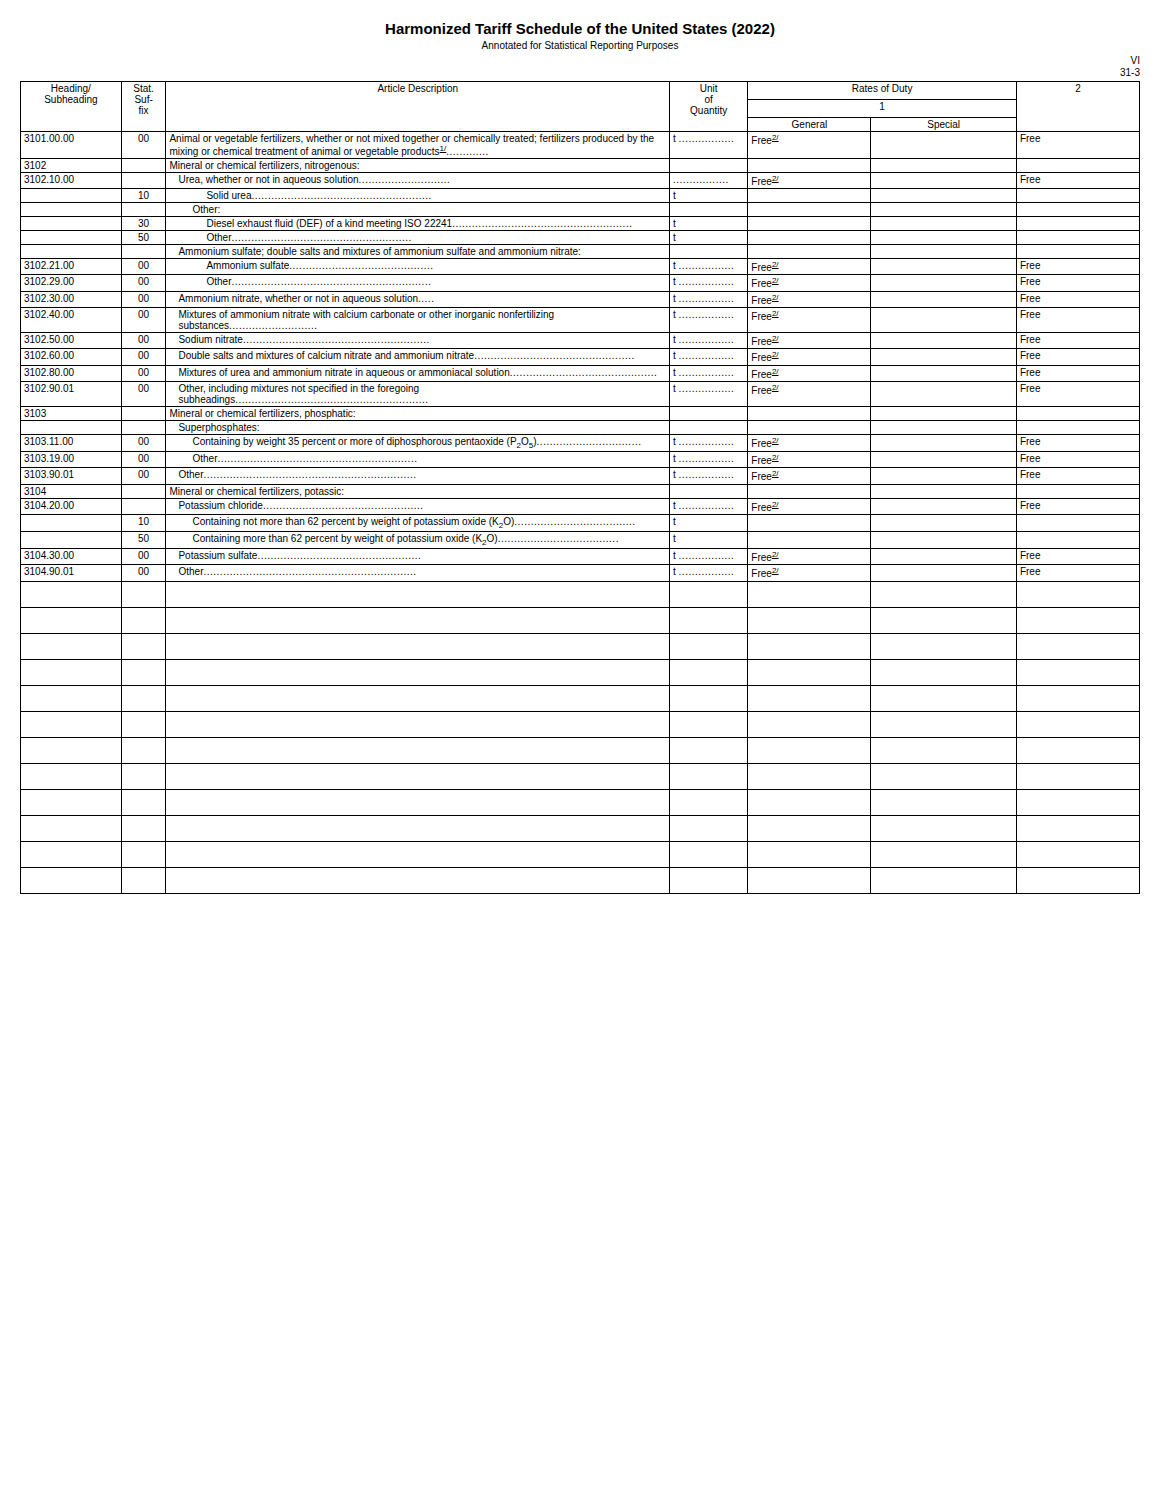Harmonized Tariff Schedule of the United States (2022)
Annotated for Statistical Reporting Purposes
VI
31-3
| Heading/ Subheading | Stat. Suf- fix | Article Description | Unit of Quantity | Rates of Duty | 2 |
| --- | --- | --- | --- | --- | --- |
| 1 |
| | | | | General | Special | |
| 3101.00.00 | 00 | Animal or vegetable fertilizers, whether or not mixed together or chemically treated; fertilizers produced by the mixing or chemical treatment of animal or vegetable products 1/ ............. | t ................. | Free 2/ | | Free |
| 3102 | | Mineral or chemical fertilizers, nitrogenous: | | | | |
| 3102.10.00 | | Urea, whether or not in aqueous solution ............................ | ................. | Free 2/ | | Free |
| | 10 | Solid urea ....................................................... | t | | | |
| | | Other: | | | | |
| | 30 | Diesel exhaust fluid (DEF) of a kind meeting ISO 22241 ....................................................... | t | | | |
| | 50 | Other ....................................................... | t | | | |
| | | Ammonium sulfate; double salts and mixtures of ammonium sulfate and ammonium nitrate: | | | | |
| 3102.21.00 | 00 | Ammonium sulfate ............................................ | t ................. | Free 2/ | | Free |
| 3102.29.00 | 00 | Other ............................................................. | t ................. | Free 2/ | | Free |
| 3102.30.00 | 00 | Ammonium nitrate, whether or not in aqueous solution ..... | t ................. | Free 2/ | | Free |
| 3102.40.00 | 00 | Mixtures of ammonium nitrate with calcium carbonate or other inorganic nonfertilizing substances ........................... | t ................. | Free 2/ | | Free |
| 3102.50.00 | 00 | Sodium nitrate ......................................................... | t ................. | Free 2/ | | Free |
| 3102.60.00 | 00 | Double salts and mixtures of calcium nitrate and ammonium nitrate ................................................. | t ................. | Free 2/ | | Free |
| 3102.80.00 | 00 | Mixtures of urea and ammonium nitrate in aqueous or ammoniacal solution ............................................. | t ................. | Free 2/ | | Free |
| 3102.90.01 | 00 | Other, including mixtures not specified in the foregoing subheadings ........................................................... | t ................. | Free 2/ | | Free |
| 3103 | | Mineral or chemical fertilizers, phosphatic: | | | | |
| | | Superphosphates: | | | | |
| 3103.11.00 | 00 | Containing by weight 35 percent or more of diphosphorous pentaoxide (P 2 O 5 ) ................................ | t ................. | Free 2/ | | Free |
| 3103.19.00 | 00 | Other ............................................................. | t ................. | Free 2/ | | Free |
| 3103.90.01 | 00 | Other ................................................................. | t ................. | Free 2/ | | Free |
| 3104 | | Mineral or chemical fertilizers, potassic: | | | | |
| 3104.20.00 | | Potassium chloride ................................................. | t ................. | Free 2/ | | Free |
| | 10 | Containing not more than 62 percent by weight of potassium oxide (K 2 O) ..................................... | t | | | |
| | 50 | Containing more than 62 percent by weight of potassium oxide (K 2 O) ..................................... | t | | | |
| 3104.30.00 | 00 | Potassium sulfate .................................................. | t ................. | Free 2/ | | Free |
| 3104.90.01 | 00 | Other ................................................................. | t ................. | Free 2/ | | Free |